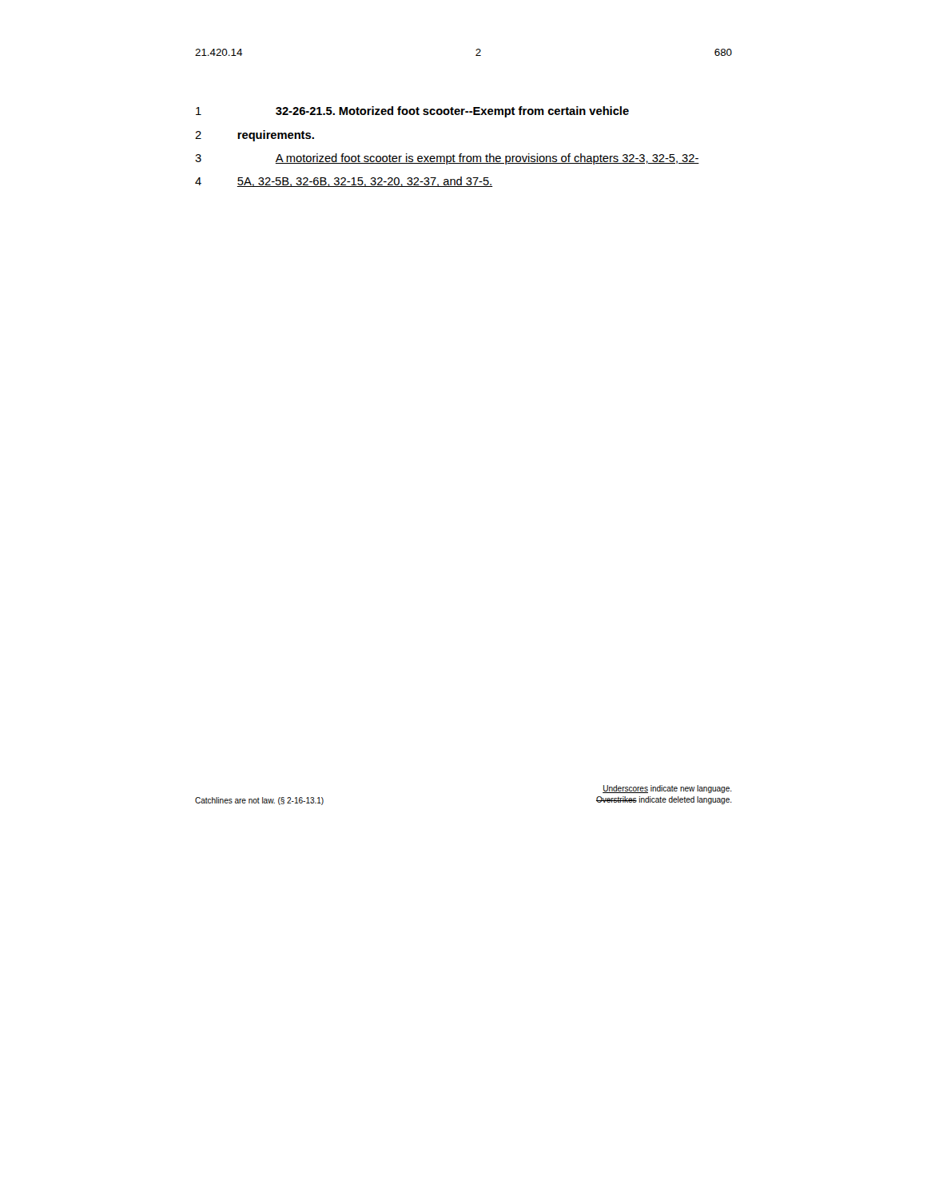21.420.14
2
680
| 1 | 32-26-21.5. Motorized foot scooter--Exempt from certain vehicle |
| 2 | requirements. |
| 3 | A motorized foot scooter is exempt from the provisions of chapters 32-3, 32-5, 32- |
| 4 | 5A, 32-5B, 32-6B, 32-15, 32-20, 32-37, and 37-5. |
Catchlines are not law. (§ 2-16-13.1)
Underscores indicate new language.
Overstrikes indicate deleted language.